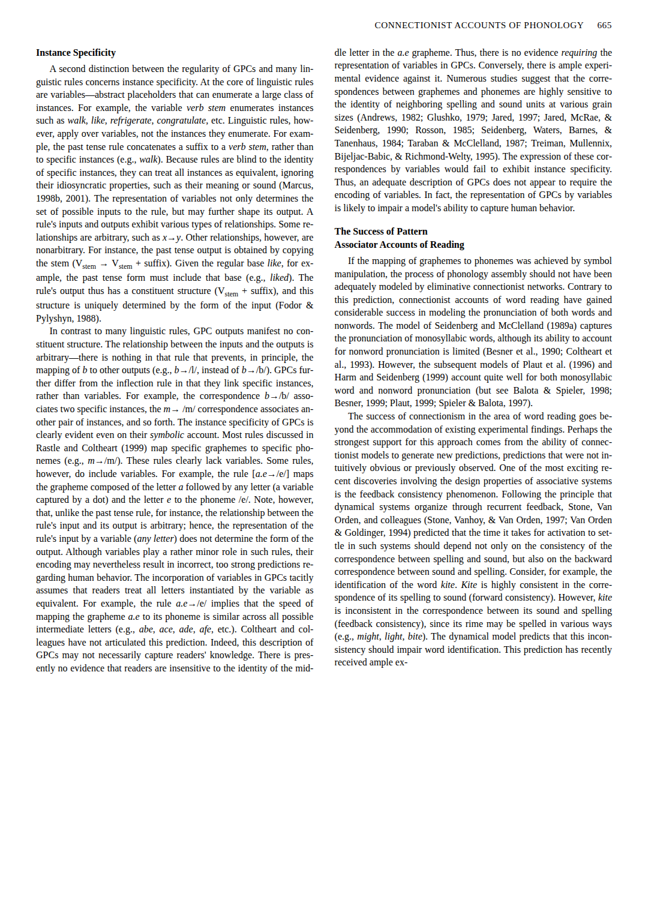CONNECTIONIST ACCOUNTS OF PHONOLOGY 665
Instance Specificity
A second distinction between the regularity of GPCs and many linguistic rules concerns instance specificity. At the core of linguistic rules are variables—abstract placeholders that can enumerate a large class of instances. For example, the variable verb stem enumerates instances such as walk, like, refrigerate, congratulate, etc. Linguistic rules, however, apply over variables, not the instances they enumerate. For example, the past tense rule concatenates a suffix to a verb stem, rather than to specific instances (e.g., walk). Because rules are blind to the identity of specific instances, they can treat all instances as equivalent, ignoring their idiosyncratic properties, such as their meaning or sound (Marcus, 1998b, 2001). The representation of variables not only determines the set of possible inputs to the rule, but may further shape its output. A rule's inputs and outputs exhibit various types of relationships. Some relationships are arbitrary, such as x→y. Other relationships, however, are nonarbitrary. For instance, the past tense output is obtained by copying the stem (Vstem → Vstem + suffix). Given the regular base like, for example, the past tense form must include that base (e.g., liked). The rule's output thus has a constituent structure (Vstem + suffix), and this structure is uniquely determined by the form of the input (Fodor & Pylyshyn, 1988).
In contrast to many linguistic rules, GPC outputs manifest no constituent structure. The relationship between the inputs and the outputs is arbitrary—there is nothing in that rule that prevents, in principle, the mapping of b to other outputs (e.g., b→/l/, instead of b→/b/). GPCs further differ from the inflection rule in that they link specific instances, rather than variables. For example, the correspondence b→/b/ associates two specific instances, the m→ /m/ correspondence associates another pair of instances, and so forth. The instance specificity of GPCs is clearly evident even on their symbolic account. Most rules discussed in Rastle and Coltheart (1999) map specific graphemes to specific phonemes (e.g., m→/m/). These rules clearly lack variables. Some rules, however, do include variables. For example, the rule [a.e→/e/] maps the grapheme composed of the letter a followed by any letter (a variable captured by a dot) and the letter e to the phoneme /e/. Note, however, that, unlike the past tense rule, for instance, the relationship between the rule's input and its output is arbitrary; hence, the representation of the rule's input by a variable (any letter) does not determine the form of the output. Although variables play a rather minor role in such rules, their encoding may nevertheless result in incorrect, too strong predictions regarding human behavior. The incorporation of variables in GPCs tacitly assumes that readers treat all letters instantiated by the variable as equivalent. For example, the rule a.e→/e/ implies that the speed of mapping the grapheme a.e to its phoneme is similar across all possible intermediate letters (e.g., abe, ace, ade, afe, etc.). Coltheart and colleagues have not articulated this prediction. Indeed, this description of GPCs may not necessarily capture readers' knowledge. There is presently no evidence that readers are insensitive to the identity of the middle letter in the a.e grapheme. Thus, there is no evidence requiring the representation of variables in GPCs. Conversely, there is ample experimental evidence against it. Numerous studies suggest that the correspondences between graphemes and phonemes are highly sensitive to the identity of neighboring spelling and sound units at various grain sizes (Andrews, 1982; Glushko, 1979; Jared, 1997; Jared, McRae, & Seidenberg, 1990; Rosson, 1985; Seidenberg, Waters, Barnes, & Tanenhaus, 1984; Taraban & McClelland, 1987; Treiman, Mullennix, Bijeljac-Babic, & Richmond-Welty, 1995). The expression of these correspondences by variables would fail to exhibit instance specificity. Thus, an adequate description of GPCs does not appear to require the encoding of variables. In fact, the representation of GPCs by variables is likely to impair a model's ability to capture human behavior.
The Success of Pattern
Associator Accounts of Reading
If the mapping of graphemes to phonemes was achieved by symbol manipulation, the process of phonology assembly should not have been adequately modeled by eliminative connectionist networks. Contrary to this prediction, connectionist accounts of word reading have gained considerable success in modeling the pronunciation of both words and nonwords. The model of Seidenberg and McClelland (1989a) captures the pronunciation of monosyllabic words, although its ability to account for nonword pronunciation is limited (Besner et al., 1990; Coltheart et al., 1993). However, the subsequent models of Plaut et al. (1996) and Harm and Seidenberg (1999) account quite well for both monosyllabic word and nonword pronunciation (but see Balota & Spieler, 1998; Besner, 1999; Plaut, 1999; Spieler & Balota, 1997).
The success of connectionism in the area of word reading goes beyond the accommodation of existing experimental findings. Perhaps the strongest support for this approach comes from the ability of connectionist models to generate new predictions, predictions that were not intuitively obvious or previously observed. One of the most exciting recent discoveries involving the design properties of associative systems is the feedback consistency phenomenon. Following the principle that dynamical systems organize through recurrent feedback, Stone, Van Orden, and colleagues (Stone, Vanhoy, & Van Orden, 1997; Van Orden & Goldinger, 1994) predicted that the time it takes for activation to settle in such systems should depend not only on the consistency of the correspondence between spelling and sound, but also on the backward correspondence between sound and spelling. Consider, for example, the identification of the word kite. Kite is highly consistent in the correspondence of its spelling to sound (forward consistency). However, kite is inconsistent in the correspondence between its sound and spelling (feedback consistency), since its rime may be spelled in various ways (e.g., might, light, bite). The dynamical model predicts that this inconsistency should impair word identification. This prediction has recently received ample ex-